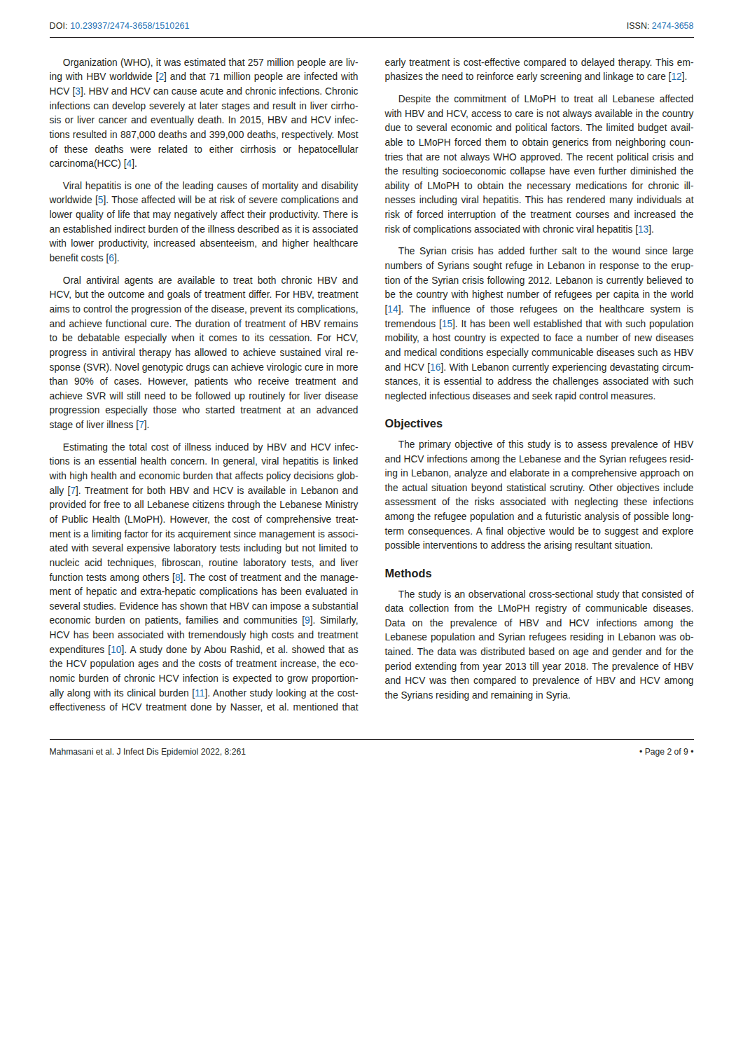DOI: 10.23937/2474-3658/1510261
ISSN: 2474-3658
Organization (WHO), it was estimated that 257 million people are living with HBV worldwide [2] and that 71 million people are infected with HCV [3]. HBV and HCV can cause acute and chronic infections. Chronic infections can develop severely at later stages and result in liver cirrhosis or liver cancer and eventually death. In 2015, HBV and HCV infections resulted in 887,000 deaths and 399,000 deaths, respectively. Most of these deaths were related to either cirrhosis or hepatocellular carcinoma(HCC) [4].
Viral hepatitis is one of the leading causes of mortality and disability worldwide [5]. Those affected will be at risk of severe complications and lower quality of life that may negatively affect their productivity. There is an established indirect burden of the illness described as it is associated with lower productivity, increased absenteeism, and higher healthcare benefit costs [6].
Oral antiviral agents are available to treat both chronic HBV and HCV, but the outcome and goals of treatment differ. For HBV, treatment aims to control the progression of the disease, prevent its complications, and achieve functional cure. The duration of treatment of HBV remains to be debatable especially when it comes to its cessation. For HCV, progress in antiviral therapy has allowed to achieve sustained viral response (SVR). Novel genotypic drugs can achieve virologic cure in more than 90% of cases. However, patients who receive treatment and achieve SVR will still need to be followed up routinely for liver disease progression especially those who started treatment at an advanced stage of liver illness [7].
Estimating the total cost of illness induced by HBV and HCV infections is an essential health concern. In general, viral hepatitis is linked with high health and economic burden that affects policy decisions globally [7]. Treatment for both HBV and HCV is available in Lebanon and provided for free to all Lebanese citizens through the Lebanese Ministry of Public Health (LMoPH). However, the cost of comprehensive treatment is a limiting factor for its acquirement since management is associated with several expensive laboratory tests including but not limited to nucleic acid techniques, fibroscan, routine laboratory tests, and liver function tests among others [8]. The cost of treatment and the management of hepatic and extra-hepatic complications has been evaluated in several studies. Evidence has shown that HBV can impose a substantial economic burden on patients, families and communities [9]. Similarly, HCV has been associated with tremendously high costs and treatment expenditures [10]. A study done by Abou Rashid, et al. showed that as the HCV population ages and the costs of treatment increase, the economic burden of chronic HCV infection is expected to grow proportionally along with its clinical burden [11]. Another study looking at the cost-effectiveness of HCV treatment done by Nasser, et al. mentioned that early treatment is cost-effective compared to delayed therapy. This emphasizes the need to reinforce early screening and linkage to care [12].
Despite the commitment of LMoPH to treat all Lebanese affected with HBV and HCV, access to care is not always available in the country due to several economic and political factors. The limited budget available to LMoPH forced them to obtain generics from neighboring countries that are not always WHO approved. The recent political crisis and the resulting socioeconomic collapse have even further diminished the ability of LMoPH to obtain the necessary medications for chronic illnesses including viral hepatitis. This has rendered many individuals at risk of forced interruption of the treatment courses and increased the risk of complications associated with chronic viral hepatitis [13].
The Syrian crisis has added further salt to the wound since large numbers of Syrians sought refuge in Lebanon in response to the eruption of the Syrian crisis following 2012. Lebanon is currently believed to be the country with highest number of refugees per capita in the world [14]. The influence of those refugees on the healthcare system is tremendous [15]. It has been well established that with such population mobility, a host country is expected to face a number of new diseases and medical conditions especially communicable diseases such as HBV and HCV [16]. With Lebanon currently experiencing devastating circumstances, it is essential to address the challenges associated with such neglected infectious diseases and seek rapid control measures.
Objectives
The primary objective of this study is to assess prevalence of HBV and HCV infections among the Lebanese and the Syrian refugees residing in Lebanon, analyze and elaborate in a comprehensive approach on the actual situation beyond statistical scrutiny. Other objectives include assessment of the risks associated with neglecting these infections among the refugee population and a futuristic analysis of possible long-term consequences. A final objective would be to suggest and explore possible interventions to address the arising resultant situation.
Methods
The study is an observational cross-sectional study that consisted of data collection from the LMoPH registry of communicable diseases. Data on the prevalence of HBV and HCV infections among the Lebanese population and Syrian refugees residing in Lebanon was obtained. The data was distributed based on age and gender and for the period extending from year 2013 till year 2018. The prevalence of HBV and HCV was then compared to prevalence of HBV and HCV among the Syrians residing and remaining in Syria.
Mahmasani et al. J Infect Dis Epidemiol 2022, 8:261
• Page 2 of 9 •